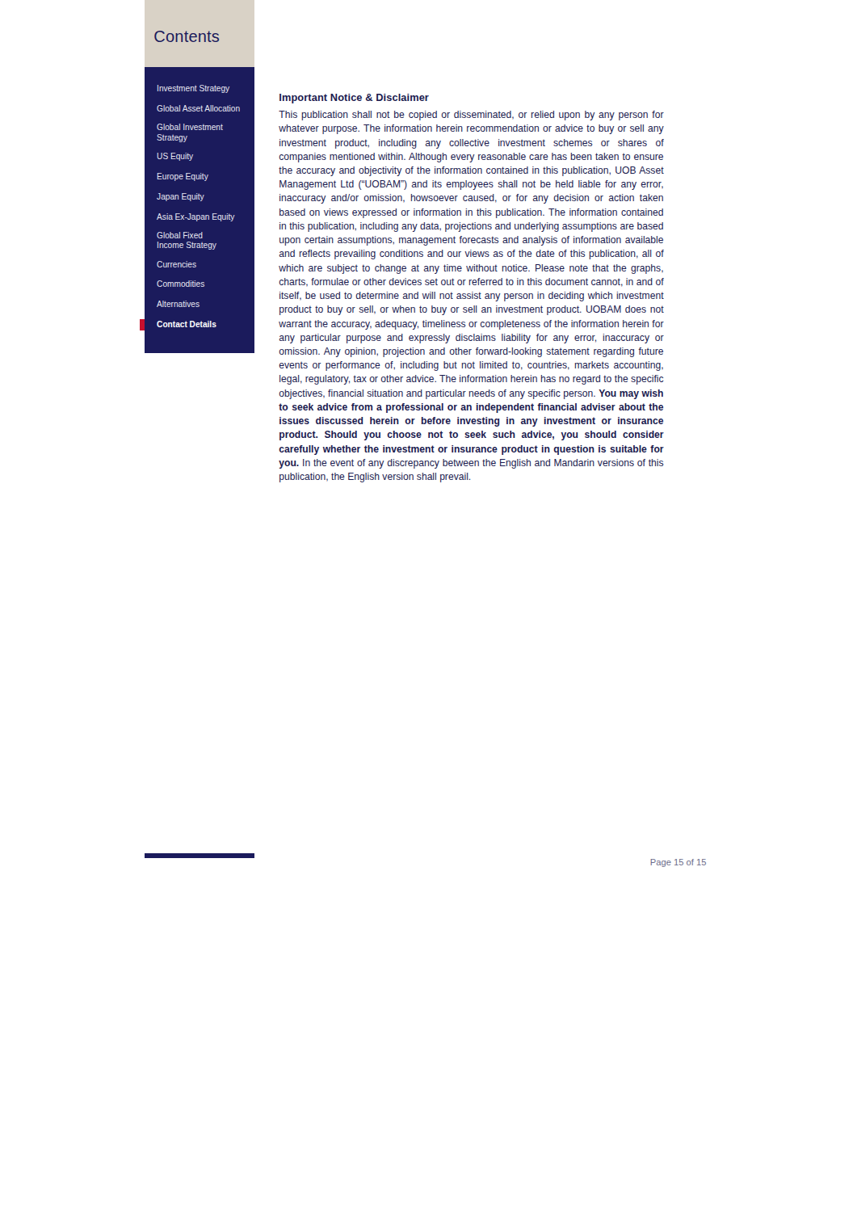Contents
Investment Strategy
Global Asset Allocation
Global Investment
Strategy
US Equity
Europe Equity
Japan Equity
Asia Ex-Japan Equity
Global Fixed
Income Strategy
Currencies
Commodities
Alternatives
Contact Details
Important Notice & Disclaimer
This publication shall not be copied or disseminated, or relied upon by any person for whatever purpose. The information herein recommendation or advice to buy or sell any investment product, including any collective investment schemes or shares of companies mentioned within. Although every reasonable care has been taken to ensure the accuracy and objectivity of the information contained in this publication, UOB Asset Management Ltd (“UOBAM”) and its employees shall not be held liable for any error, inaccuracy and/or omission, howsoever caused, or for any decision or action taken based on views expressed or information in this publication. The information contained in this publication, including any data, projections and underlying assumptions are based upon certain assumptions, management forecasts and analysis of information available and reflects prevailing conditions and our views as of the date of this publication, all of which are subject to change at any time without notice. Please note that the graphs, charts, formulae or other devices set out or referred to in this document cannot, in and of itself, be used to determine and will not assist any person in deciding which investment product to buy or sell, or when to buy or sell an investment product. UOBAM does not warrant the accuracy, adequacy, timeliness or completeness of the information herein for any particular purpose and expressly disclaims liability for any error, inaccuracy or omission. Any opinion, projection and other forward-looking statement regarding future events or performance of, including but not limited to, countries, markets accounting, legal, regulatory, tax or other advice. The information herein has no regard to the specific objectives, financial situation and particular needs of any specific person. You may wish to seek advice from a professional or an independent financial adviser about the issues discussed herein or before investing in any investment or insurance product. Should you choose not to seek such advice, you should consider carefully whether the investment or insurance product in question is suitable for you. In the event of any discrepancy between the English and Mandarin versions of this publication, the English version shall prevail.
Page 15 of 15